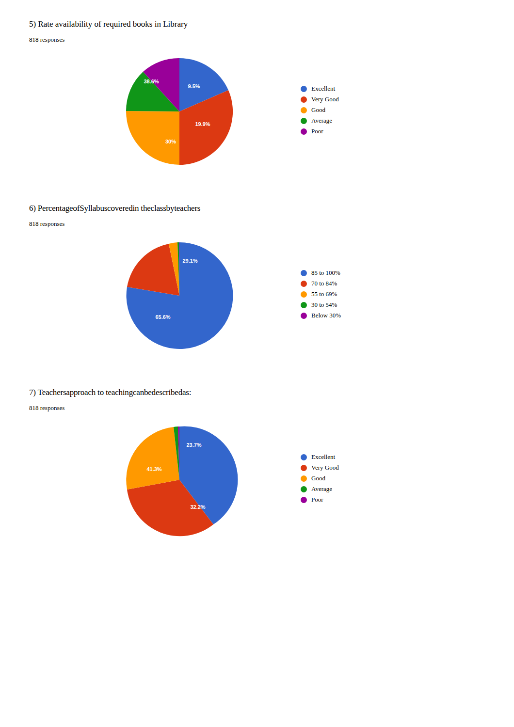5) Rate availability of required books in Library
818 responses
19.9% 30% 38.6% 9.5%
Excellent
Very Good
Good
Average
Poor
6) PercentageofSyllabuscoveredin theclassbyteachers
818 responses
65.6% 29.1%
85 to 100%
70 to 84%
55 to 69%
30 to 54%
Below 30%
7) Teachersapproach to teachingcanbedescribedas:
818 responses
32.2% 41.3% 23.7%
Excellent
Very Good
Good
Average
Poor